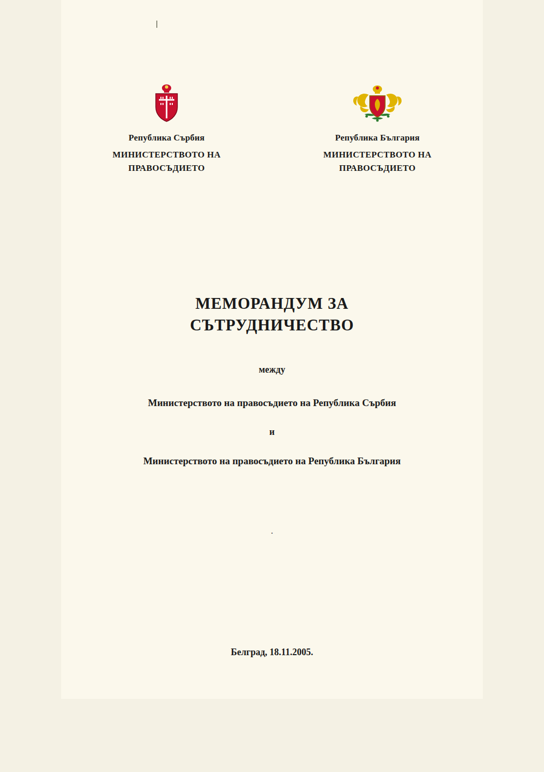Република Сърбия
Министерството на
правосъдието
Република България
Министерството на
правосъдието
МЕМОРАНДУМ ЗА
СЪТРУДНИЧЕСТВО
между
Министерството на правосъдието на Република Сърбия
и
Министерството на правосъдието на Република България
.
Белград, 18.11.2005.